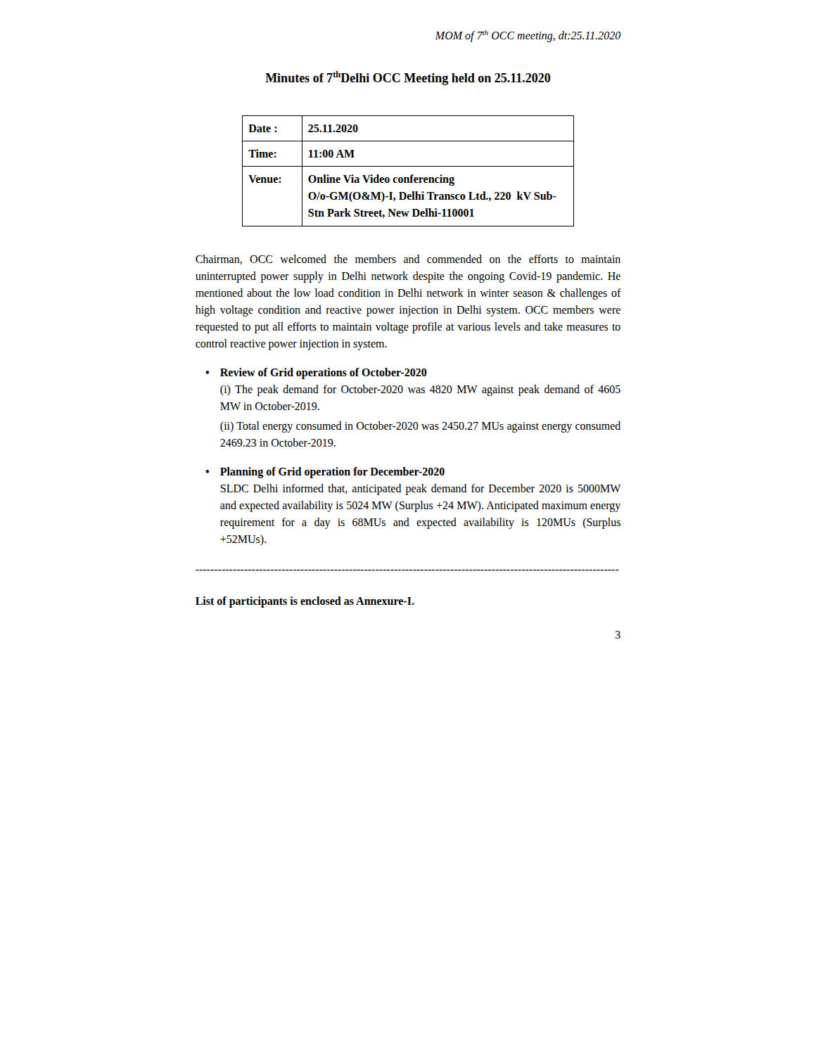MOM of 7th OCC meeting, dt:25.11.2020
Minutes of 7thDelhi OCC Meeting held on 25.11.2020
| Date : | 25.11.2020 |
| Time: | 11:00 AM |
| Venue: | Online Via Video conferencing O/o-GM(O&M)-I, Delhi Transco Ltd., 220 kV Sub-Stn Park Street, New Delhi-110001 |
Chairman, OCC welcomed the members and commended on the efforts to maintain uninterrupted power supply in Delhi network despite the ongoing Covid-19 pandemic. He mentioned about the low load condition in Delhi network in winter season & challenges of high voltage condition and reactive power injection in Delhi system. OCC members were requested to put all efforts to maintain voltage profile at various levels and take measures to control reactive power injection in system.
Review of Grid operations of October-2020
(i) The peak demand for October-2020 was 4820 MW against peak demand of 4605 MW in October-2019.
(ii) Total energy consumed in October-2020 was 2450.27 MUs against energy consumed 2469.23 in October-2019.
Planning of Grid operation for December-2020
SLDC Delhi informed that, anticipated peak demand for December 2020 is 5000MW and expected availability is 5024 MW (Surplus +24 MW). Anticipated maximum energy requirement for a day is 68MUs and expected availability is 120MUs (Surplus +52MUs).
-----------------------------------------------------------------------------------------------------------------
List of participants is enclosed as Annexure-I.
3